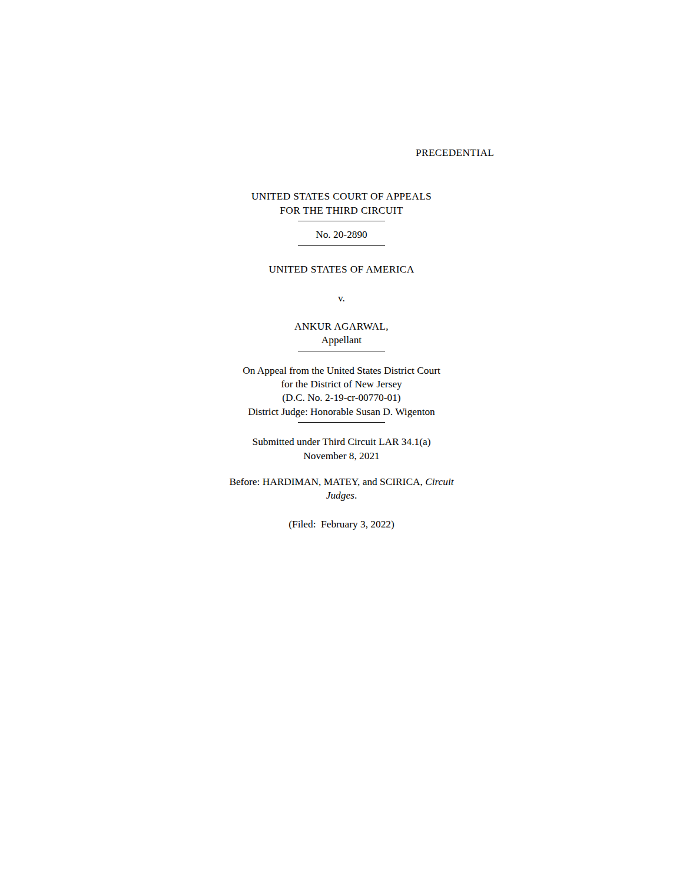PRECEDENTIAL
UNITED STATES COURT OF APPEALS
FOR THE THIRD CIRCUIT
No. 20-2890
UNITED STATES OF AMERICA
v.
ANKUR AGARWAL,
Appellant
On Appeal from the United States District Court
for the District of New Jersey
(D.C. No. 2-19-cr-00770-01)
District Judge: Honorable Susan D. Wigenton
Submitted under Third Circuit LAR 34.1(a)
November 8, 2021
Before: HARDIMAN, MATEY, and SCIRICA, Circuit
Judges.
(Filed: February 3, 2022)